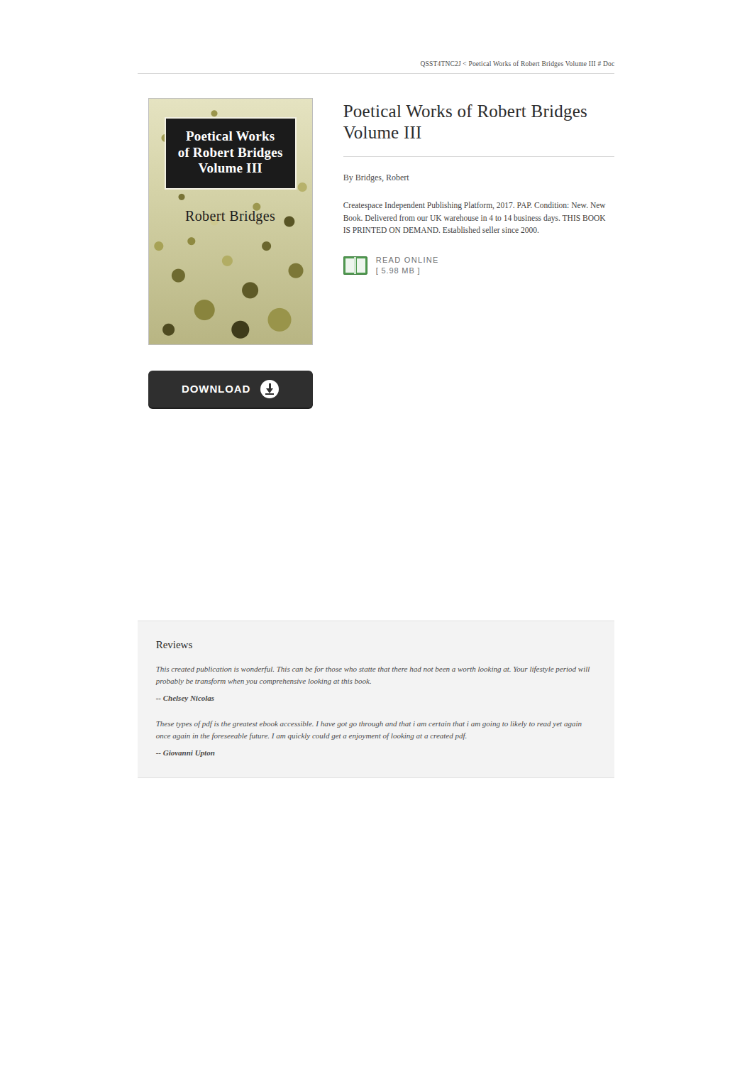QSST4TNC2J < Poetical Works of Robert Bridges Volume III # Doc
Poetical Works
of Robert Bridges
Volume III
Robert Bridges
DOWNLOAD
Poetical Works of Robert Bridges Volume III
By Bridges, Robert
Createspace Independent Publishing Platform, 2017. PAP. Condition: New. New Book. Delivered from our UK warehouse in 4 to 14 business days. THIS BOOK IS PRINTED ON DEMAND. Established seller since 2000.
Read Online
[ 5.98 MB ]
Reviews
This created publication is wonderful. This can be for those who statte that there had not been a worth looking at. Your lifestyle period will probably be transform when you comprehensive looking at this book. -- Chelsey Nicolas
These types of pdf is the greatest ebook accessible. I have got go through and that i am certain that i am going to likely to read yet again once again in the foreseeable future. I am quickly could get a enjoyment of looking at a created pdf. -- Giovanni Upton